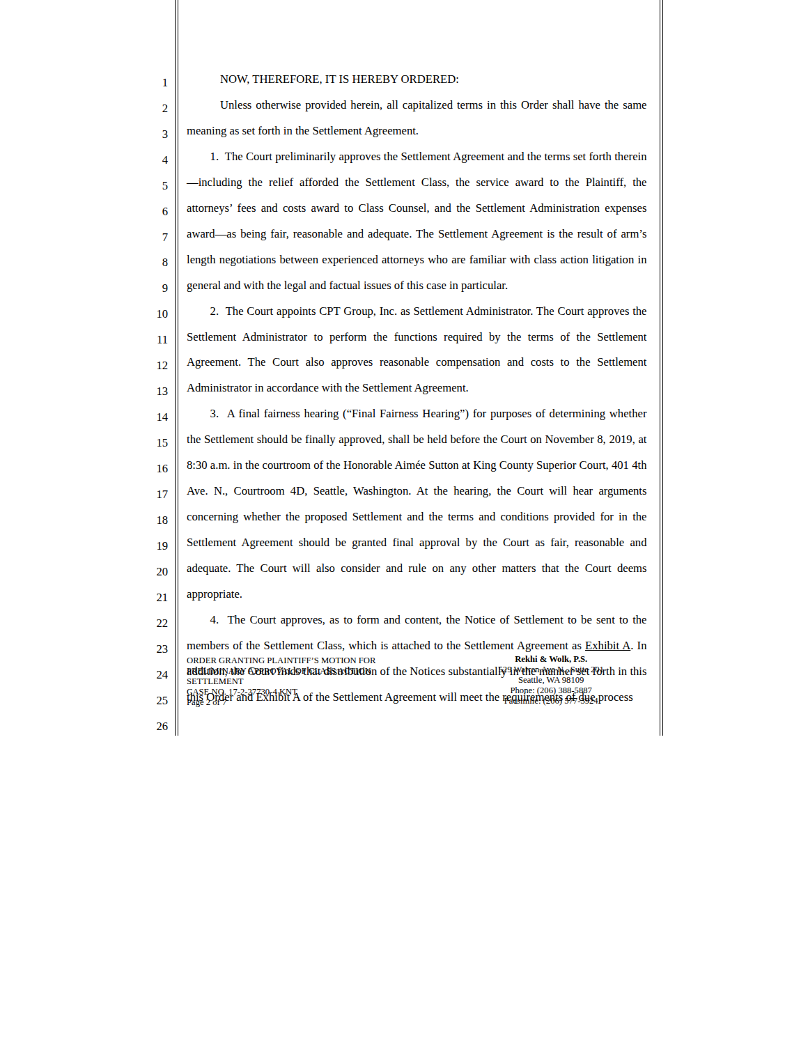1
2
3
4
5
6
7
8
9
10
11
12
13
14
15
16
17
18
19
20
21
22
23
24
25
26
NOW, THEREFORE, IT IS HEREBY ORDERED:
Unless otherwise provided herein, all capitalized terms in this Order shall have the same meaning as set forth in the Settlement Agreement.
1. The Court preliminarily approves the Settlement Agreement and the terms set forth therein—including the relief afforded the Settlement Class, the service award to the Plaintiff, the attorneys’ fees and costs award to Class Counsel, and the Settlement Administration expenses award—as being fair, reasonable and adequate. The Settlement Agreement is the result of arm’s length negotiations between experienced attorneys who are familiar with class action litigation in general and with the legal and factual issues of this case in particular.
2. The Court appoints CPT Group, Inc. as Settlement Administrator. The Court approves the Settlement Administrator to perform the functions required by the terms of the Settlement Agreement. The Court also approves reasonable compensation and costs to the Settlement Administrator in accordance with the Settlement Agreement.
3. A final fairness hearing (“Final Fairness Hearing”) for purposes of determining whether the Settlement should be finally approved, shall be held before the Court on November 8, 2019, at 8:30 a.m. in the courtroom of the Honorable Aimée Sutton at King County Superior Court, 401 4th Ave. N., Courtroom 4D, Seattle, Washington. At the hearing, the Court will hear arguments concerning whether the proposed Settlement and the terms and conditions provided for in the Settlement Agreement should be granted final approval by the Court as fair, reasonable and adequate. The Court will also consider and rule on any other matters that the Court deems appropriate.
4. The Court approves, as to form and content, the Notice of Settlement to be sent to the members of the Settlement Class, which is attached to the Settlement Agreement as Exhibit A. In addition, the Court finds that distribution of the Notices substantially in the manner set forth in this this Order and Exhibit A of the Settlement Agreement will meet the requirements of due process
ORDER GRANTING PLAINTIFF’S MOTION FOR
PRELIMINARY APPROVAL OF CLASS ACTION
SETTLEMENT
CASE NO. 17-2-27730-4 KNT
Page 2 of 7
Rekhi & Wolk, P.S.
529 Warren Ave N., Suite 201
Seattle, WA 98109
Phone: (206) 388-5887
Facsimile: (206) 577-3924